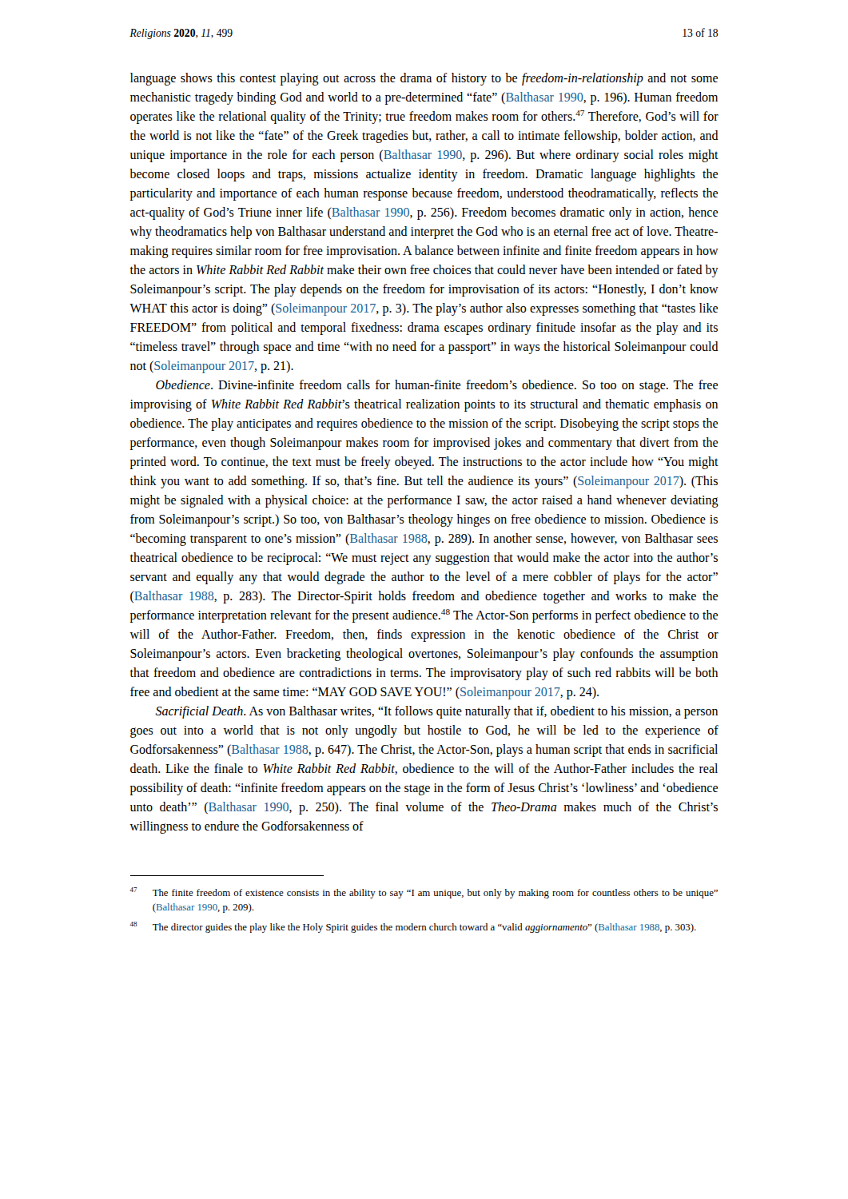Religions 2020, 11, 499
13 of 18
language shows this contest playing out across the drama of history to be freedom-in-relationship and not some mechanistic tragedy binding God and world to a pre-determined “fate” (Balthasar 1990, p. 196). Human freedom operates like the relational quality of the Trinity; true freedom makes room for others.47 Therefore, God’s will for the world is not like the “fate” of the Greek tragedies but, rather, a call to intimate fellowship, bolder action, and unique importance in the role for each person (Balthasar 1990, p. 296). But where ordinary social roles might become closed loops and traps, missions actualize identity in freedom. Dramatic language highlights the particularity and importance of each human response because freedom, understood theodramatically, reflects the act-quality of God’s Triune inner life (Balthasar 1990, p. 256). Freedom becomes dramatic only in action, hence why theodramatics help von Balthasar understand and interpret the God who is an eternal free act of love. Theatre-making requires similar room for free improvisation. A balance between infinite and finite freedom appears in how the actors in White Rabbit Red Rabbit make their own free choices that could never have been intended or fated by Soleimanpour’s script. The play depends on the freedom for improvisation of its actors: “Honestly, I don’t know WHAT this actor is doing” (Soleimanpour 2017, p. 3). The play’s author also expresses something that “tastes like FREEDOM” from political and temporal fixedness: drama escapes ordinary finitude insofar as the play and its “timeless travel” through space and time “with no need for a passport” in ways the historical Soleimanpour could not (Soleimanpour 2017, p. 21).
Obedience. Divine-infinite freedom calls for human-finite freedom’s obedience. So too on stage. The free improvising of White Rabbit Red Rabbit’s theatrical realization points to its structural and thematic emphasis on obedience. The play anticipates and requires obedience to the mission of the script. Disobeying the script stops the performance, even though Soleimanpour makes room for improvised jokes and commentary that divert from the printed word. To continue, the text must be freely obeyed. The instructions to the actor include how “You might think you want to add something. If so, that’s fine. But tell the audience its yours” (Soleimanpour 2017). (This might be signaled with a physical choice: at the performance I saw, the actor raised a hand whenever deviating from Soleimanpour’s script.) So too, von Balthasar’s theology hinges on free obedience to mission. Obedience is “becoming transparent to one’s mission” (Balthasar 1988, p. 289). In another sense, however, von Balthasar sees theatrical obedience to be reciprocal: “We must reject any suggestion that would make the actor into the author’s servant and equally any that would degrade the author to the level of a mere cobbler of plays for the actor” (Balthasar 1988, p. 283). The Director-Spirit holds freedom and obedience together and works to make the performance interpretation relevant for the present audience.48 The Actor-Son performs in perfect obedience to the will of the Author-Father. Freedom, then, finds expression in the kenotic obedience of the Christ or Soleimanpour’s actors. Even bracketing theological overtones, Soleimanpour’s play confounds the assumption that freedom and obedience are contradictions in terms. The improvisatory play of such red rabbits will be both free and obedient at the same time: “MAY GOD SAVE YOU!” (Soleimanpour 2017, p. 24).
Sacrificial Death. As von Balthasar writes, “It follows quite naturally that if, obedient to his mission, a person goes out into a world that is not only ungodly but hostile to God, he will be led to the experience of Godforsakenness” (Balthasar 1988, p. 647). The Christ, the Actor-Son, plays a human script that ends in sacrificial death. Like the finale to White Rabbit Red Rabbit, obedience to the will of the Author-Father includes the real possibility of death: “infinite freedom appears on the stage in the form of Jesus Christ’s ‘lowliness’ and ‘obedience unto death’” (Balthasar 1990, p. 250). The final volume of the Theo-Drama makes much of the Christ’s willingness to endure the Godforsakenness of
47
The finite freedom of existence consists in the ability to say “I am unique, but only by making room for countless others to be unique” (Balthasar 1990, p. 209).
48
The director guides the play like the Holy Spirit guides the modern church toward a “valid aggiornamento” (Balthasar 1988, p. 303).